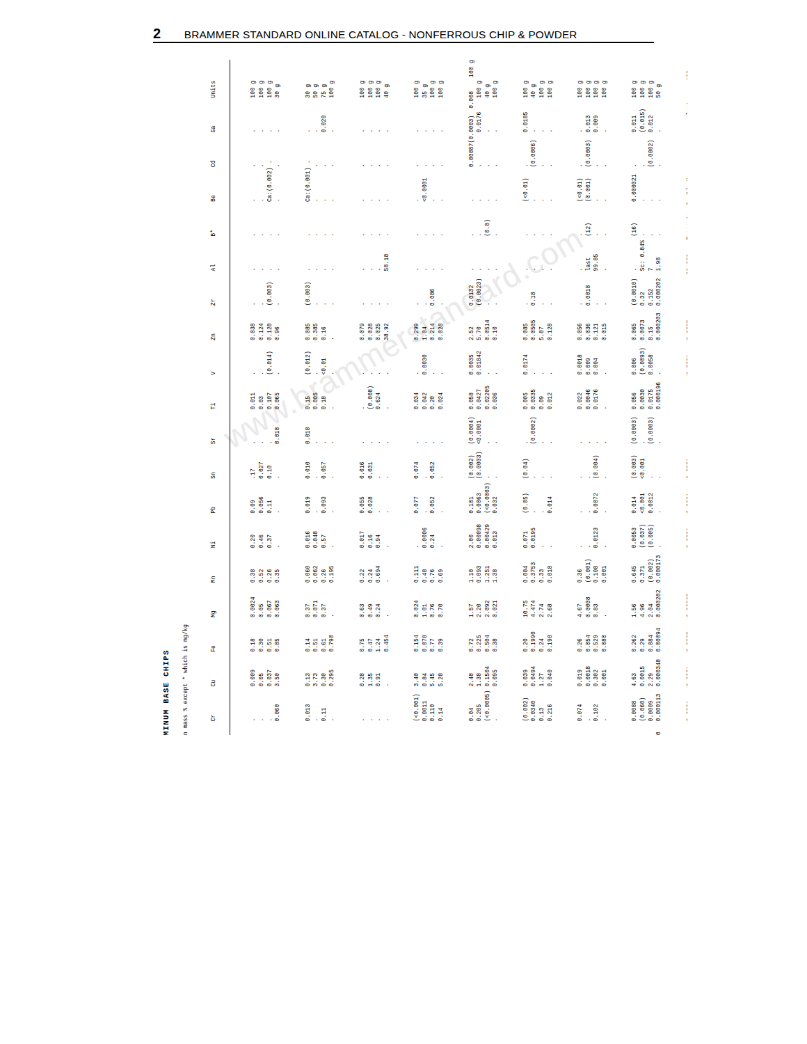2
BRAMMER STANDARD ONLINE CATALOG - NONFERROUS CHIP & POWDER
www.brammerstandard.com
CRM ALUMINUM BASE CHIPS
analysis listed in mass % except * which is mg/kg
Number Si Cr Cu Fe Mg Mn Ni Pb Sn Sr Ti V Zn Zr Al B* Be Cd Ga Units
BAM 201 13.20 . 0.009 0.18 0.0024 0.38 0.20 0.09 .17 . 0.011 . 0.038 . . . . . . 100 g BCS 505 12.8 . 0.05 0.30 0.05 0.52 0.46 0.056 0.027 . 0.03 . 0.124 . . . . . . 100 g BCS 182/3 11.03 . 0.037 0.51 0.067 0.26 0.37 0.11 0.10 . 0.107 (0.014) 0.128 (0.003) . . Ca:(0.002) . . 100 g SRM 856a 9.21 0.060 3.50 0.85 0.063 0.35 . . . 0.018 0.065 . 0.96 . . . . . . 30 g
SRM 855a 7.07 0.013 0.13 0.14 0.37 0.060 0.016 0.019 0.010 0.018 0.15 (0.012) 0.085 (0.003) . . Ca:(0.001) . . 30 g NCS HC28974-Al 7.03 . 3.73 0.51 0.071 0.062 0.048 . . . 0.005 . 0.385 . . . . . . 50 g SRM 857a 6.24 0.11 0.30 0.61 0.37 0.26 0.57 0.093 0.057 . 0.18 <0.01 0.16 . . . . . 0.020 75 g NM 511 6.150 . 0.295 0.790 . 0.195 . . . . . . . . . . . . . 100 g
NM 251.1 6.1 . 0.28 0.75 0.63 0.22 0.017 0.055 0.016 . . . 0.079 . . . . . . 100 g BCS 268/1 5.49 . 1.35 0.47 0.49 0.24 0.16 0.028 0.031 . (0.008) . 0.028 . . . . . . 100 g BCS 380/1 1.93 . 0.91 1.24 0.24 0.694 0.94 . . . 0.624 . 0.025 . . . . . . 100 g SRM 2426 1.925 . . 0.454 . . . . . . . . 38.92 . 58.18 . . . . 40 g
BCS 349 1.19 (<0.001) 3.40 0.154 0.024 0.111 . 0.077 0.074 . 0.034 . 0.299 . . . . . . 100 g SRM 858 0.79 0.0011 0.84 0.078 1.01 0.48 0.0006 . . . 0.042 0.0030 1.04 . . . <0.0001 . . 35 g BCS 216/3 0.74 0.110 5.45 0.77 0.76 0.76 0.24 0.052 0.052 . 0.20 . 0.214 0.086 . . . . . 100 g BCS 343 0.52 0.14 5.28 0.39 0.70 0.69 . . . . 0.024 . 0.028 . . . . . . 100 g
BCS 181/3 0.30 0.04 2.48 0.72 1.57 1.10 2.00 0.101 (0.002) (0.0004) 0.058 0.0035 2.52 0.0132 . . . 0.00087(0.0003) 0.008 100 g IARM 111B 0.192 0.205 1.38 0.225 2.20 0.093 0.00098 0.0063 (0.0003) <0.0001 0.0427 0.01842 5.70 (0.0023) . . . . 0.0176 100 g IARM 353A 0.1810 (<0.0005) 0.1504 0.504 2.092 1.251 0.00429 (<0.0003) . . 0.02205 . 0.0514 . . (0.8) . . . 40 g GBW 02202 0.18 . 0.095 0.38 0.021 1.38 0.013 0.032 . . 0.036 . 0.10 . . . . . . 100 g
BCS 262/1 0.16 (0.002) 0.039 0.20 10.75 0.084 0.071 (0.05) (0.04) . 0.005 0.0174 0.085 . . . (<0.01) . 0.0185 100 g SRM 854a 0.1553 0.0340 0.0494 0.1990 4.474 0.3753 0.0195 . . (0.0002) 0.0335 . 0.0505 0.18 . . . (0.0006) . 40 g BCS 300/1 0.14 0.13 1.27 0.24 2.74 0.33 . . . . 0.09 . 5.87 . . . . . . 100 g BAM 300 0.14 0.216 0.040 0.198 2.68 0.018 . 0.014 . . 0.012 . 0.128 . . . . . . 100 g
BCS 263/2 0.14 0.074 0.019 0.26 4.67 0.36 . . . . 0.022 0.0018 0.056 . . . (<0.01) . . 100 g BAM 301 0.062 . 0.0018 0.054 0.0008 (0.001) . . . . 0.0046 0.009 0.036 0.0018 last (12) (0.001) (0.0003) 0.013 100 g IARM 109C 0.616 0.102 0.302 0.529 0.83 0.108 0.0123 0.0072 (0.004) . 0.0176 0.004 0.121 . 99.85 . . . 0.009 100 g BCS 199g 0.035 . 0.001 0.080 . 0.001 . . . . . . 0.015 . . . . . . 100 g
IARM 104B 0.150 0.0088 4.63 0.262 1.56 0.645 0.0053 0.014 (0.003) (0.0003) 0.056 0.006 0.065 (0.0010) . (16) 0.000021 . 0.011 100 g BAM M319 0.104 (0.060) 0.0015 0.29 4.96 0.371 (0.037) <0.001 <0.001 . 0.0030 (0.0093) 0.0073 0.32 Sc: 0.84% . . . (0.015) 100 g IARM 343A 0.050 0.0009 2.29 0.084 2.04 (0.002) (0.005) 0.0012 . (0.0003) 0.0175 0.0058 8.15 0.152 7 . . (0.0002) 0.012 100 g JSAC 0121-C 0.00110 0.000113 0.000348 0.00094 0.000282 0.000173 . . . . 0.000196 . 0.000203 0.000202 1.98 . . . . 50 g
BM Al (RM) <0.0001 <0.0001 <0.0001 <0.0005 <0.00005 . <0.0001 <0.0001 <0.0001 . . <0.0001 <0.0005 . 99.999 Trace As, Ca Cd, Na last 100 g
Number Si Cr Cu Fe Mg Mn Ni Pb Sn Sr Ti V Zn Zr Al B* Be Cd Ga Units